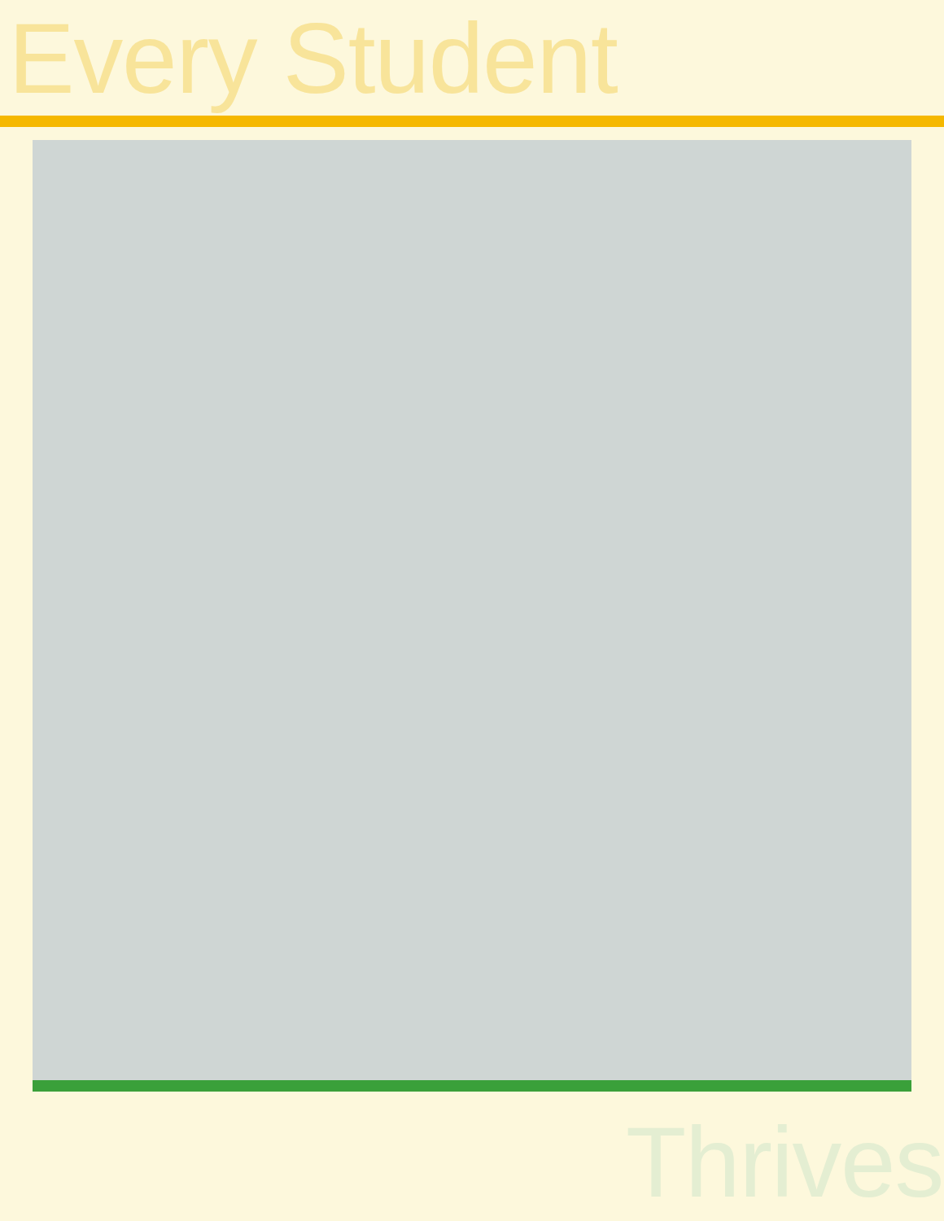Every Student
Thrives